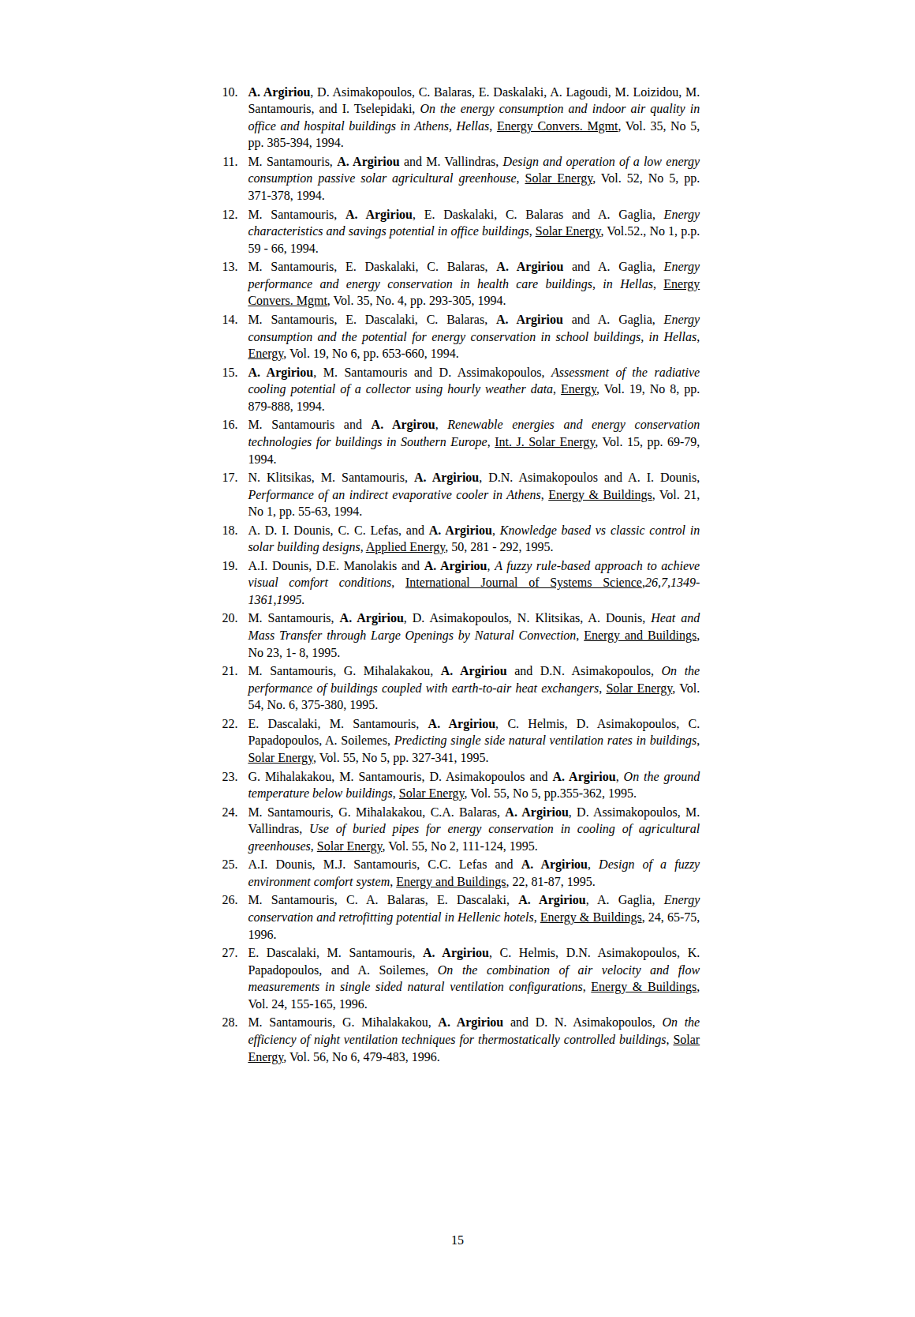10. A. Argiriou, D. Asimakopoulos, C. Balaras, E. Daskalaki, A. Lagoudi, M. Loizidou, M. Santamouris, and I. Tselepidaki, On the energy consumption and indoor air quality in office and hospital buildings in Athens, Hellas, Energy Convers. Mgmt, Vol. 35, No 5, pp. 385-394, 1994.
11. M. Santamouris, A. Argiriou and M. Vallindras, Design and operation of a low energy consumption passive solar agricultural greenhouse, Solar Energy, Vol. 52, No 5, pp. 371-378, 1994.
12. M. Santamouris, A. Argiriou, E. Daskalaki, C. Balaras and A. Gaglia, Energy characteristics and savings potential in office buildings, Solar Energy, Vol.52., No 1, p.p. 59 - 66, 1994.
13. M. Santamouris, E. Daskalaki, C. Balaras, A. Argiriou and A. Gaglia, Energy performance and energy conservation in health care buildings, in Hellas, Energy Convers. Mgmt, Vol. 35, No. 4, pp. 293-305, 1994.
14. M. Santamouris, E. Dascalaki, C. Balaras, A. Argiriou and A. Gaglia, Energy consumption and the potential for energy conservation in school buildings, in Hellas, Energy, Vol. 19, No 6, pp. 653-660, 1994.
15. A. Argiriou, M. Santamouris and D. Assimakopoulos, Assessment of the radiative cooling potential of a collector using hourly weather data, Energy, Vol. 19, No 8, pp. 879-888, 1994.
16. M. Santamouris and A. Argirou, Renewable energies and energy conservation technologies for buildings in Southern Europe, Int. J. Solar Energy, Vol. 15, pp. 69-79, 1994.
17. N. Klitsikas, M. Santamouris, A. Argiriou, D.N. Asimakopoulos and A. I. Dounis, Performance of an indirect evaporative cooler in Athens, Energy & Buildings, Vol. 21, No 1, pp. 55-63, 1994.
18. A. D. I. Dounis, C. C. Lefas, and A. Argiriou, Knowledge based vs classic control in solar building designs, Applied Energy, 50, 281 - 292, 1995.
19. A.I. Dounis, D.E. Manolakis and A. Argiriou, A fuzzy rule-based approach to achieve visual comfort conditions, International Journal of Systems Science,26,7,1349-1361,1995.
20. M. Santamouris, A. Argiriou, D. Asimakopoulos, N. Klitsikas, A. Dounis, Heat and Mass Transfer through Large Openings by Natural Convection, Energy and Buildings, No 23, 1- 8, 1995.
21. M. Santamouris, G. Mihalakakou, A. Argiriou and D.N. Asimakopoulos, On the performance of buildings coupled with earth-to-air heat exchangers, Solar Energy, Vol. 54, No. 6, 375-380, 1995.
22. E. Dascalaki, M. Santamouris, A. Argiriou, C. Helmis, D. Asimakopoulos, C. Papadopoulos, A. Soilemes, Predicting single side natural ventilation rates in buildings, Solar Energy, Vol. 55, No 5, pp. 327-341, 1995.
23. G. Mihalakakou, M. Santamouris, D. Asimakopoulos and A. Argiriou, On the ground temperature below buildings, Solar Energy, Vol. 55, No 5, pp.355-362, 1995.
24. M. Santamouris, G. Mihalakakou, C.A. Balaras, A. Argiriou, D. Assimakopoulos, M. Vallindras, Use of buried pipes for energy conservation in cooling of agricultural greenhouses, Solar Energy, Vol. 55, No 2, 111-124, 1995.
25. A.I. Dounis, M.J. Santamouris, C.C. Lefas and A. Argiriou, Design of a fuzzy environment comfort system, Energy and Buildings, 22, 81-87, 1995.
26. M. Santamouris, C. A. Balaras, E. Dascalaki, A. Argiriou, A. Gaglia, Energy conservation and retrofitting potential in Hellenic hotels, Energy & Buildings, 24, 65-75, 1996.
27. E. Dascalaki, M. Santamouris, A. Argiriou, C. Helmis, D.N. Asimakopoulos, K. Papadopoulos, and A. Soilemes, On the combination of air velocity and flow measurements in single sided natural ventilation configurations, Energy & Buildings, Vol. 24, 155-165, 1996.
28. M. Santamouris, G. Mihalakakou, A. Argiriou and D. N. Asimakopoulos, On the efficiency of night ventilation techniques for thermostatically controlled buildings, Solar Energy, Vol. 56, No 6, 479-483, 1996.
15